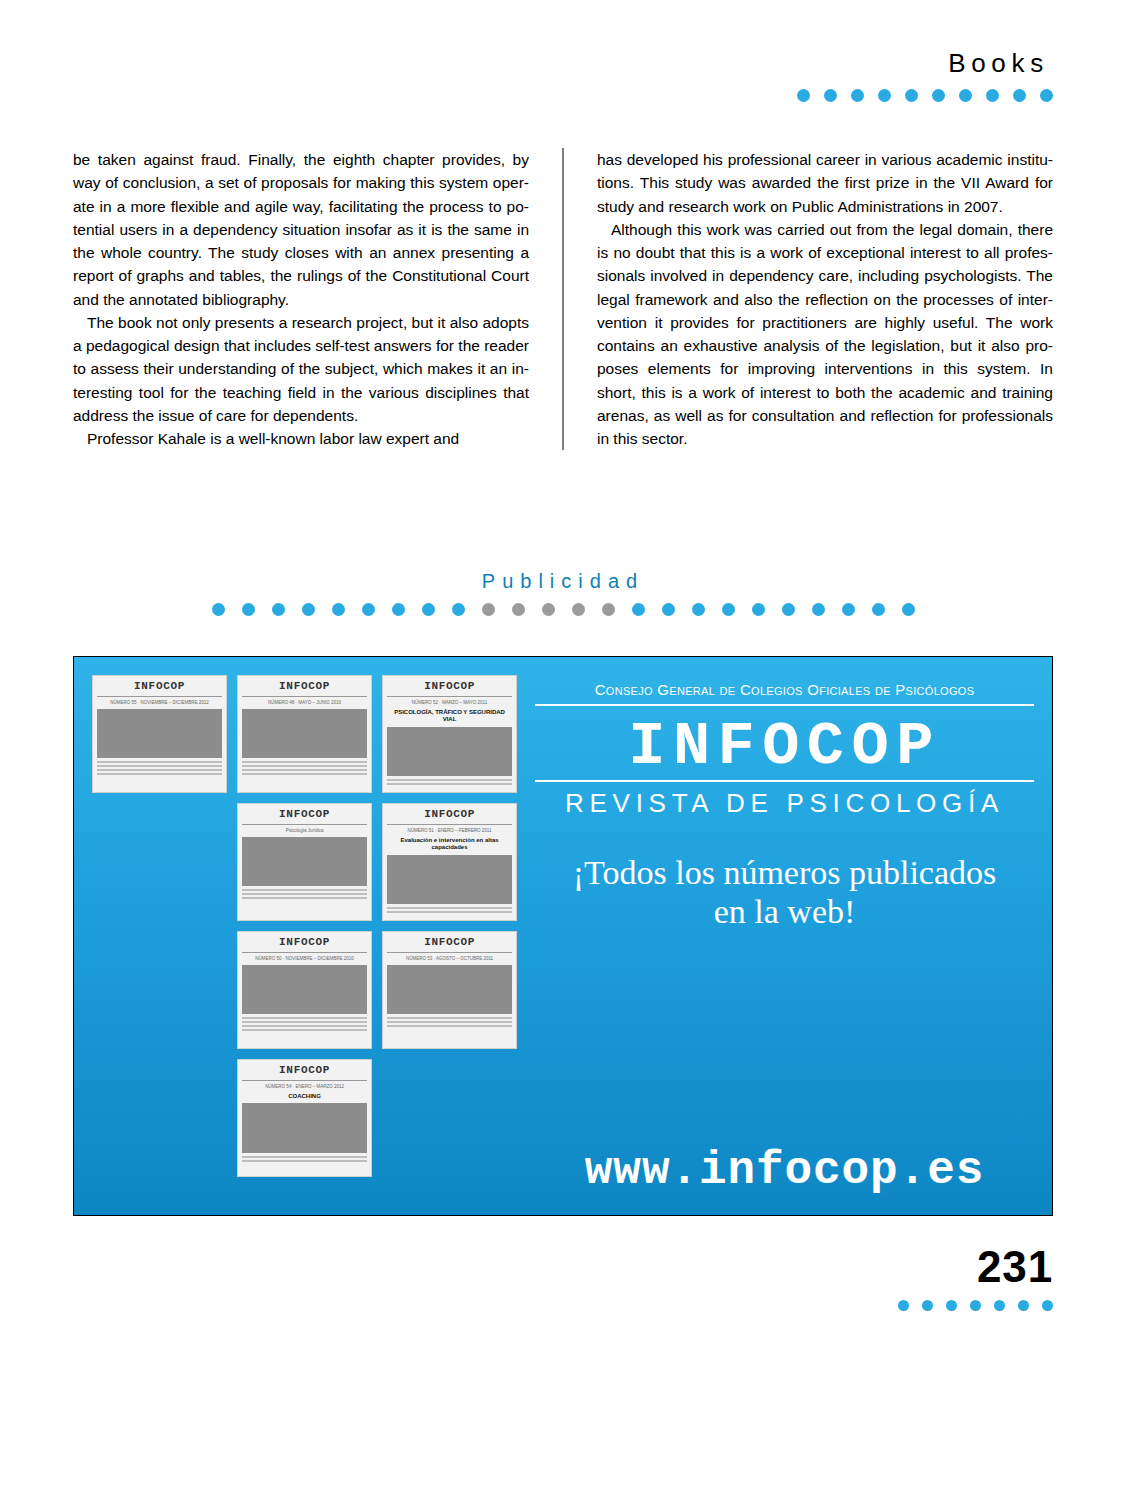Books
be taken against fraud. Finally, the eighth chapter provides, by way of conclusion, a set of proposals for making this system operate in a more flexible and agile way, facilitating the process to potential users in a dependency situation insofar as it is the same in the whole country. The study closes with an annex presenting a report of graphs and tables, the rulings of the Constitutional Court and the annotated bibliography.
The book not only presents a research project, but it also adopts a pedagogical design that includes self-test answers for the reader to assess their understanding of the subject, which makes it an interesting tool for the teaching field in the various disciplines that address the issue of care for dependents.
Professor Kahale is a well-known labor law expert and
has developed his professional career in various academic institutions. This study was awarded the first prize in the VII Award for study and research work on Public Administrations in 2007.
Although this work was carried out from the legal domain, there is no doubt that this is a work of exceptional interest to all professionals involved in dependency care, including psychologists. The legal framework and also the reflection on the processes of intervention it provides for practitioners are highly useful. The work contains an exhaustive analysis of the legislation, but it also proposes elements for improving interventions in this system. In short, this is a work of interest to both the academic and training arenas, as well as for consultation and reflection for professionals in this sector.
Publicidad
INFOCOP
NÚMERO 55 · NOVIEMBRE – DICIEMBRE 2012
INFOCOP
NÚMERO 48 · MAYO – JUNIO 2010
INFOCOP
NÚMERO 52 · MARZO – MAYO 2011
PSICOLOGÍA, TRÁFICO Y SEGURIDAD VIAL
INFOCOP
Psicología Jurídica
INFOCOP
NÚMERO 51 · ENERO – FEBRERO 2011
Evaluación e intervención en altas capacidades
INFOCOP
NÚMERO 50 · NOVIEMBRE – DICIEMBRE 2010
INFOCOP
NÚMERO 53 · AGOSTO – OCTUBRE 2011
INFOCOP
NÚMERO 54 · ENERO – MARZO 2012
COACHING
Consejo General de Colegios Oficiales de Psicólogos
INFOCOP
REVISTA DE PSICOLOGÍA
¡Todos los números publicados
en la web!
www.infocop.es
231